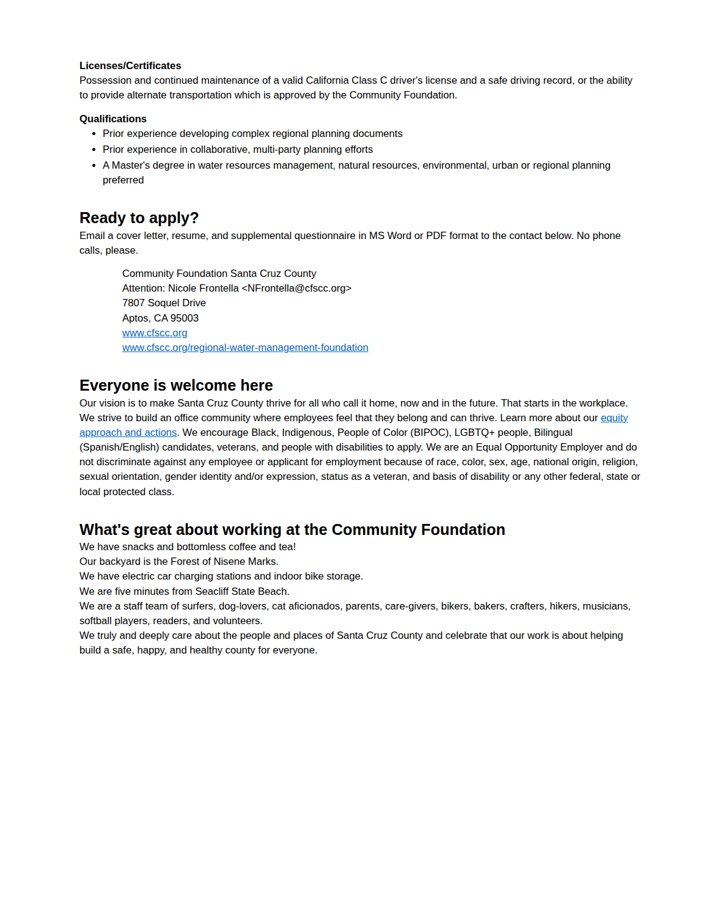Licenses/Certificates
Possession and continued maintenance of a valid California Class C driver's license and a safe driving record, or the ability to provide alternate transportation which is approved by the Community Foundation.
Qualifications
Prior experience developing complex regional planning documents
Prior experience in collaborative, multi-party planning efforts
A Master's degree in water resources management, natural resources, environmental, urban or regional planning preferred
Ready to apply?
Email a cover letter, resume, and supplemental questionnaire in MS Word or PDF format to the contact below. No phone calls, please.
Community Foundation Santa Cruz County
Attention: Nicole Frontella <NFrontella@cfscc.org>
7807 Soquel Drive
Aptos, CA 95003
www.cfscc.org
www.cfscc.org/regional-water-management-foundation
Everyone is welcome here
Our vision is to make Santa Cruz County thrive for all who call it home, now and in the future. That starts in the workplace. We strive to build an office community where employees feel that they belong and can thrive. Learn more about our equity approach and actions. We encourage Black, Indigenous, People of Color (BIPOC), LGBTQ+ people, Bilingual (Spanish/English) candidates, veterans, and people with disabilities to apply. We are an Equal Opportunity Employer and do not discriminate against any employee or applicant for employment because of race, color, sex, age, national origin, religion, sexual orientation, gender identity and/or expression, status as a veteran, and basis of disability or any other federal, state or local protected class.
What's great about working at the Community Foundation
We have snacks and bottomless coffee and tea!
Our backyard is the Forest of Nisene Marks.
We have electric car charging stations and indoor bike storage.
We are five minutes from Seacliff State Beach.
We are a staff team of surfers, dog-lovers, cat aficionados, parents, care-givers, bikers, bakers, crafters, hikers, musicians, softball players, readers, and volunteers.
We truly and deeply care about the people and places of Santa Cruz County and celebrate that our work is about helping build a safe, happy, and healthy county for everyone.